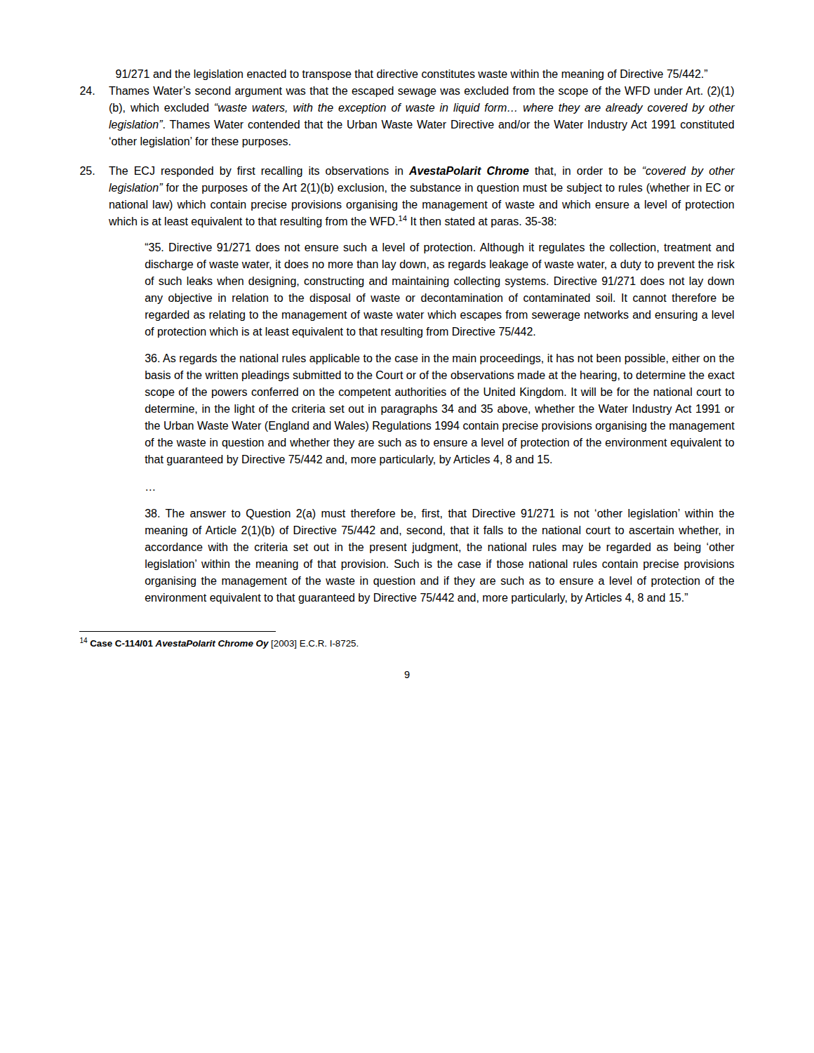91/271 and the legislation enacted to transpose that directive constitutes waste within the meaning of Directive 75/442.”
24. Thames Water’s second argument was that the escaped sewage was excluded from the scope of the WFD under Art. (2)(1)(b), which excluded “waste waters, with the exception of waste in liquid form… where they are already covered by other legislation”. Thames Water contended that the Urban Waste Water Directive and/or the Water Industry Act 1991 constituted ‘other legislation’ for these purposes.
25. The ECJ responded by first recalling its observations in AvestaPolarit Chrome that, in order to be “covered by other legislation” for the purposes of the Art 2(1)(b) exclusion, the substance in question must be subject to rules (whether in EC or national law) which contain precise provisions organising the management of waste and which ensure a level of protection which is at least equivalent to that resulting from the WFD.14 It then stated at paras. 35-38:
“35. Directive 91/271 does not ensure such a level of protection. Although it regulates the collection, treatment and discharge of waste water, it does no more than lay down, as regards leakage of waste water, a duty to prevent the risk of such leaks when designing, constructing and maintaining collecting systems. Directive 91/271 does not lay down any objective in relation to the disposal of waste or decontamination of contaminated soil. It cannot therefore be regarded as relating to the management of waste water which escapes from sewerage networks and ensuring a level of protection which is at least equivalent to that resulting from Directive 75/442.
36. As regards the national rules applicable to the case in the main proceedings, it has not been possible, either on the basis of the written pleadings submitted to the Court or of the observations made at the hearing, to determine the exact scope of the powers conferred on the competent authorities of the United Kingdom. It will be for the national court to determine, in the light of the criteria set out in paragraphs 34 and 35 above, whether the Water Industry Act 1991 or the Urban Waste Water (England and Wales) Regulations 1994 contain precise provisions organising the management of the waste in question and whether they are such as to ensure a level of protection of the environment equivalent to that guaranteed by Directive 75/442 and, more particularly, by Articles 4, 8 and 15.
…
38. The answer to Question 2(a) must therefore be, first, that Directive 91/271 is not ‘other legislation’ within the meaning of Article 2(1)(b) of Directive 75/442 and, second, that it falls to the national court to ascertain whether, in accordance with the criteria set out in the present judgment, the national rules may be regarded as being ‘other legislation’ within the meaning of that provision. Such is the case if those national rules contain precise provisions organising the management of the waste in question and if they are such as to ensure a level of protection of the environment equivalent to that guaranteed by Directive 75/442 and, more particularly, by Articles 4, 8 and 15.”
14 Case C-114/01 AvestaPolarit Chrome Oy [2003] E.C.R. I-8725.
9